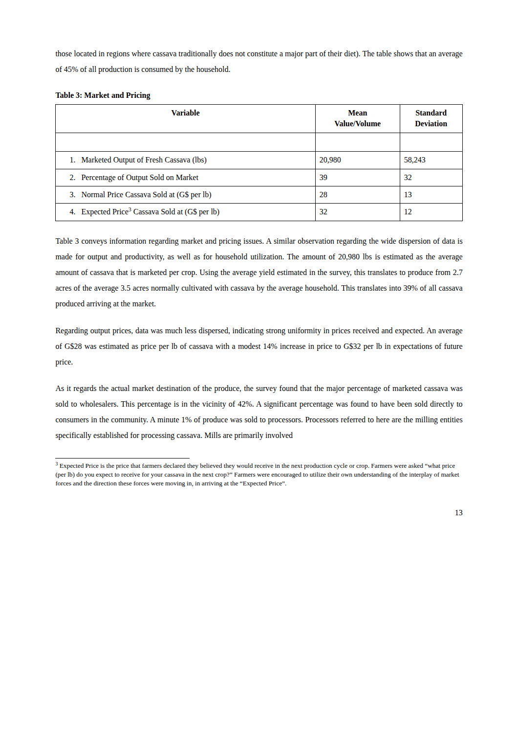those located in regions where cassava traditionally does not constitute a major part of their diet). The table shows that an average of 45% of all production is consumed by the household.
Table 3: Market and Pricing
| Variable | Mean Value/Volume | Standard Deviation |
| --- | --- | --- |
| 1. Marketed Output of Fresh Cassava (lbs) | 20,980 | 58,243 |
| 2. Percentage of Output Sold on Market | 39 | 32 |
| 3. Normal Price Cassava Sold at (G$ per lb) | 28 | 13 |
| 4. Expected Price 3 Cassava Sold at (G$ per lb) | 32 | 12 |
Table 3 conveys information regarding market and pricing issues. A similar observation regarding the wide dispersion of data is made for output and productivity, as well as for household utilization. The amount of 20,980 lbs is estimated as the average amount of cassava that is marketed per crop. Using the average yield estimated in the survey, this translates to produce from 2.7 acres of the average 3.5 acres normally cultivated with cassava by the average household. This translates into 39% of all cassava produced arriving at the market.
Regarding output prices, data was much less dispersed, indicating strong uniformity in prices received and expected. An average of G$28 was estimated as price per lb of cassava with a modest 14% increase in price to G$32 per lb in expectations of future price.
As it regards the actual market destination of the produce, the survey found that the major percentage of marketed cassava was sold to wholesalers. This percentage is in the vicinity of 42%. A significant percentage was found to have been sold directly to consumers in the community. A minute 1% of produce was sold to processors. Processors referred to here are the milling entities specifically established for processing cassava. Mills are primarily involved
3 Expected Price is the price that farmers declared they believed they would receive in the next production cycle or crop. Farmers were asked “what price (per lb) do you expect to receive for your cassava in the next crop?” Farmers were encouraged to utilize their own understanding of the interplay of market forces and the direction these forces were moving in, in arriving at the “Expected Price”.
13